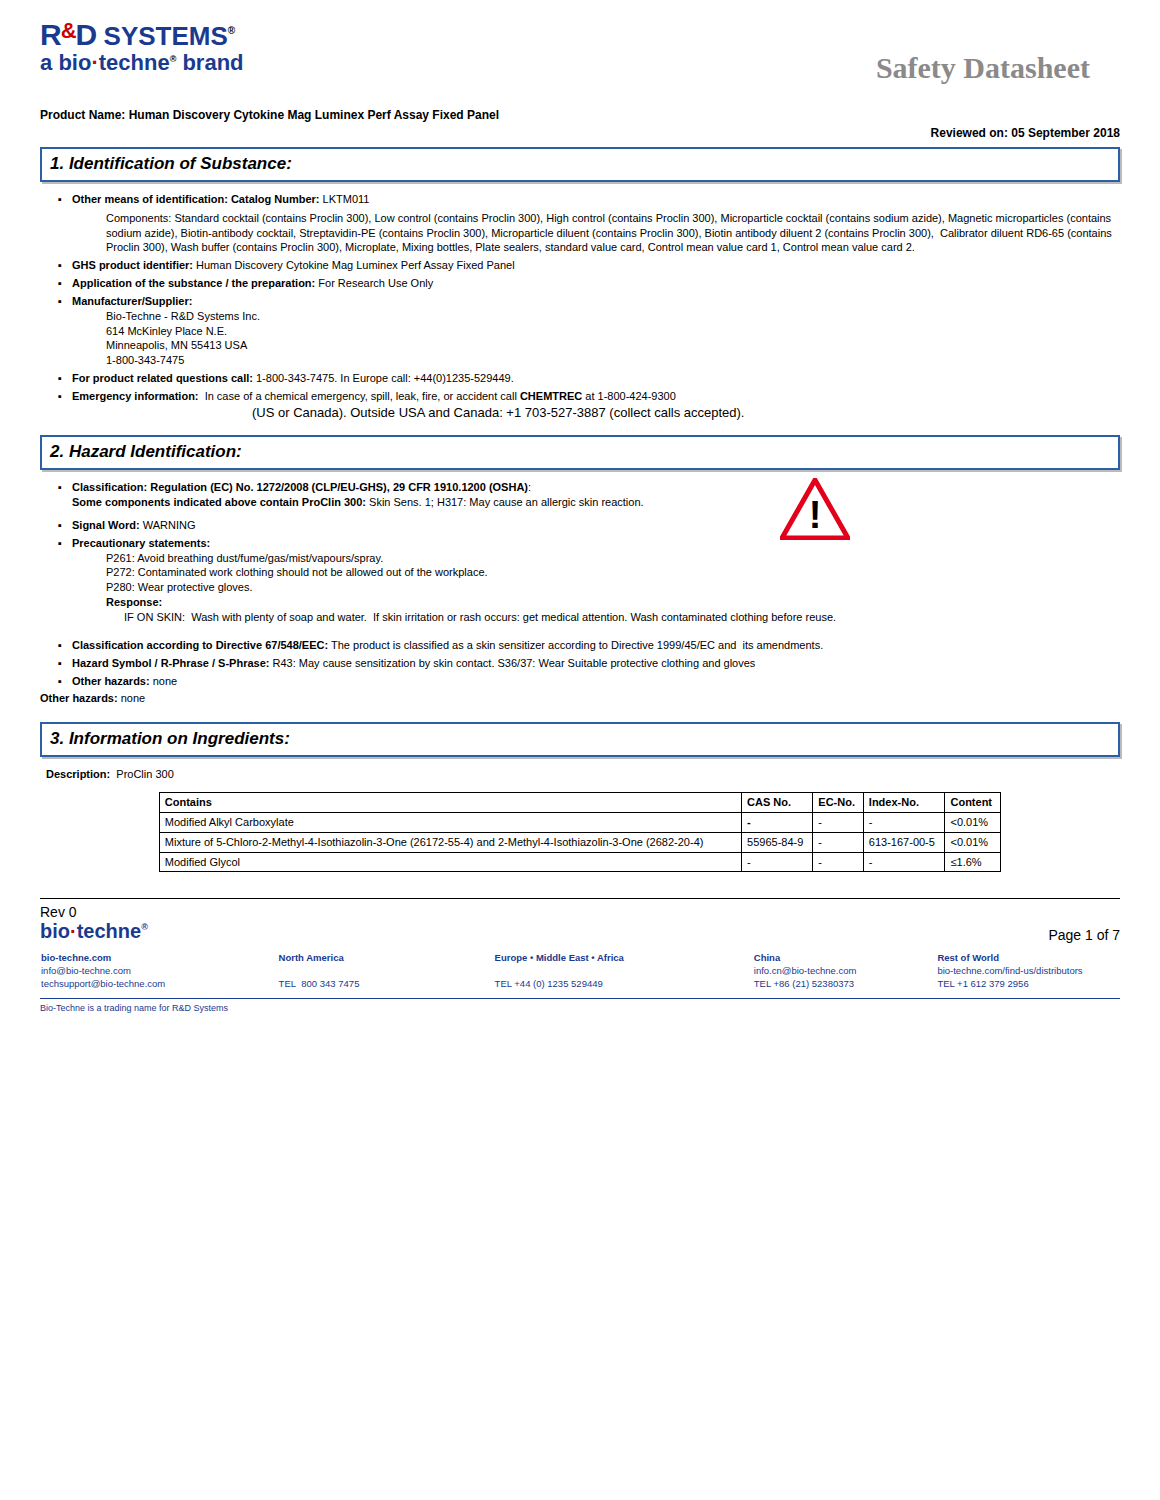R&D SYSTEMS®
a bio·techne® brand
Safety Datasheet
Product Name: Human Discovery Cytokine Mag Luminex Perf Assay Fixed Panel
Reviewed on: 05 September 2018
1. Identification of Substance:
Other means of identification: Catalog Number: LKTM011
Components: Standard cocktail (contains Proclin 300), Low control (contains Proclin 300), High control (contains Proclin 300), Microparticle cocktail (contains sodium azide), Magnetic microparticles (contains sodium azide), Biotin-antibody cocktail, Streptavidin-PE (contains Proclin 300), Microparticle diluent (contains Proclin 300), Biotin antibody diluent 2 (contains Proclin 300), Calibrator diluent RD6-65 (contains Proclin 300), Wash buffer (contains Proclin 300), Microplate, Mixing bottles, Plate sealers, standard value card, Control mean value card 1, Control mean value card 2.
GHS product identifier: Human Discovery Cytokine Mag Luminex Perf Assay Fixed Panel
Application of the substance / the preparation: For Research Use Only
Manufacturer/Supplier:
Bio-Techne - R&D Systems Inc.
614 McKinley Place N.E.
Minneapolis, MN 55413 USA
1-800-343-7475
For product related questions call: 1-800-343-7475. In Europe call: +44(0)1235-529449.
Emergency information: In case of a chemical emergency, spill, leak, fire, or accident call CHEMTREC at 1-800-424-9300
(US or Canada). Outside USA and Canada: +1 703-527-3887 (collect calls accepted).
2. Hazard Identification:
Classification: Regulation (EC) No. 1272/2008 (CLP/EU-GHS), 29 CFR 1910.1200 (OSHA):
Some components indicated above contain ProClin 300: Skin Sens. 1; H317: May cause an allergic skin reaction.
Signal Word: WARNING
Precautionary statements:
P261: Avoid breathing dust/fume/gas/mist/vapours/spray.
P272: Contaminated work clothing should not be allowed out of the workplace.
P280: Wear protective gloves.
Response:
IF ON SKIN: Wash with plenty of soap and water. If skin irritation or rash occurs: get medical attention. Wash contaminated clothing before reuse.
!
Classification according to Directive 67/548/EEC: The product is classified as a skin sensitizer according to Directive 1999/45/EC and its amendments.
Hazard Symbol / R-Phrase / S-Phrase: R43: May cause sensitization by skin contact. S36/37: Wear Suitable protective clothing and gloves
Other hazards: none
Other hazards: none
3. Information on Ingredients:
Description: ProClin 300
| Contains | CAS No. | EC-No. | Index-No. | Content |
| --- | --- | --- | --- | --- |
| Modified Alkyl Carboxylate | - | - | - | <0.01% |
| Mixture of 5-Chloro-2-Methyl-4-Isothiazolin-3-One (26172-55-4) and 2-Methyl-4-Isothiazolin-3-One (2682-20-4) | 55965-84-9 | - | 613-167-00-5 | <0.01% |
| Modified Glycol | - | - | - | ≤1.6% |
Rev 0
bio·techne®
Page 1 of 7
| bio-techne.com info@bio-techne.com techsupport@bio-techne.com | North America TEL 800 343 7475 | Europe • Middle East • Africa TEL +44 (0) 1235 529449 | China info.cn@bio-techne.com TEL +86 (21) 52380373 | Rest of World bio-techne.com/find-us/distributors TEL +1 612 379 2956 |
Bio-Techne is a trading name for R&D Systems